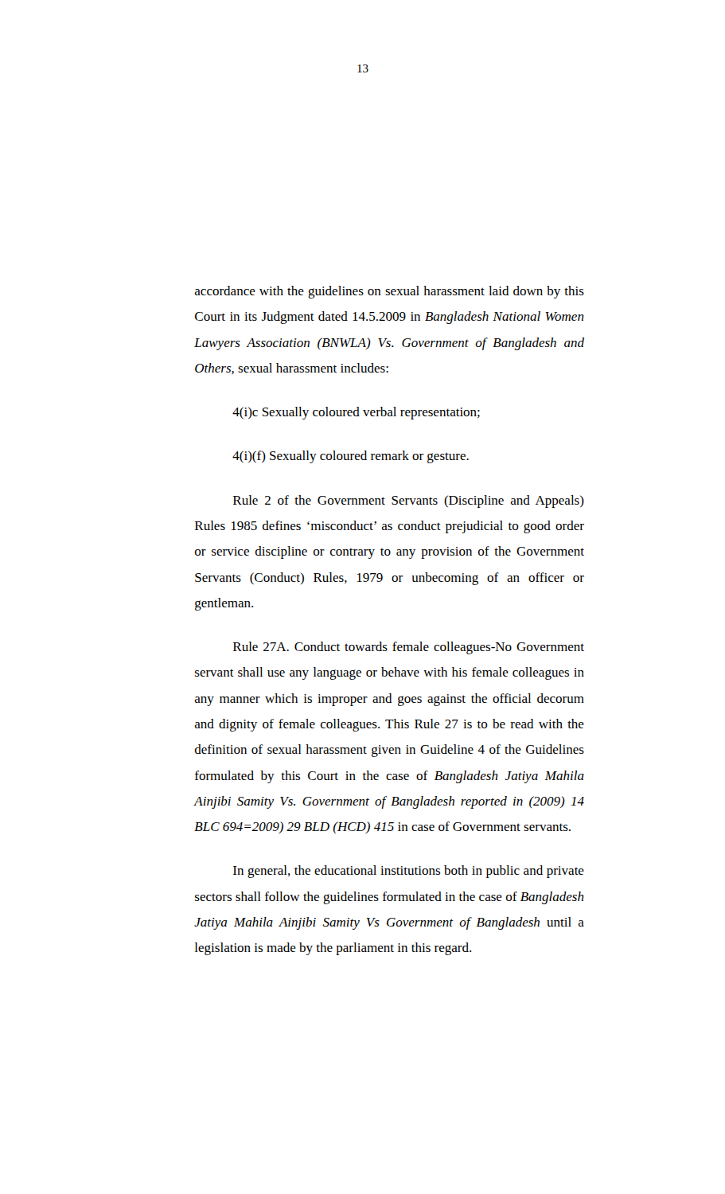13
accordance with the guidelines on sexual harassment laid down by this Court in its Judgment dated 14.5.2009 in Bangladesh National Women Lawyers Association (BNWLA) Vs. Government of Bangladesh and Others, sexual harassment includes:
4(i)c Sexually coloured verbal representation;
4(i)(f) Sexually coloured remark or gesture.
Rule 2 of the Government Servants (Discipline and Appeals) Rules 1985 defines ‘misconduct’ as conduct prejudicial to good order or service discipline or contrary to any provision of the Government Servants (Conduct) Rules, 1979 or unbecoming of an officer or gentleman.
Rule 27A. Conduct towards female colleagues-No Government servant shall use any language or behave with his female colleagues in any manner which is improper and goes against the official decorum and dignity of female colleagues. This Rule 27 is to be read with the definition of sexual harassment given in Guideline 4 of the Guidelines formulated by this Court in the case of Bangladesh Jatiya Mahila Ainjibi Samity Vs. Government of Bangladesh reported in (2009) 14 BLC 694=2009) 29 BLD (HCD) 415 in case of Government servants.
In general, the educational institutions both in public and private sectors shall follow the guidelines formulated in the case of Bangladesh Jatiya Mahila Ainjibi Samity Vs Government of Bangladesh until a legislation is made by the parliament in this regard.